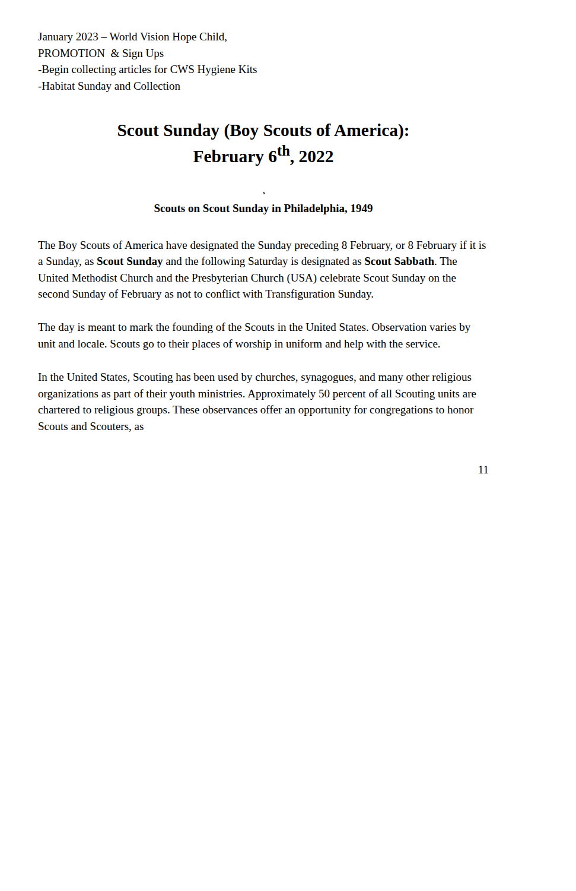January 2023 – World Vision Hope Child,
PROMOTION & Sign Ups
-Begin collecting articles for CWS Hygiene Kits
-Habitat Sunday and Collection
Scout Sunday (Boy Scouts of America):
February 6th, 2022
Scouts on Scout Sunday in Philadelphia, 1949
The Boy Scouts of America have designated the Sunday preceding 8 February, or 8 February if it is a Sunday, as Scout Sunday and the following Saturday is designated as Scout Sabbath. The United Methodist Church and the Presbyterian Church (USA) celebrate Scout Sunday on the second Sunday of February as not to conflict with Transfiguration Sunday.
The day is meant to mark the founding of the Scouts in the United States. Observation varies by unit and locale. Scouts go to their places of worship in uniform and help with the service.
In the United States, Scouting has been used by churches, synagogues, and many other religious organizations as part of their youth ministries. Approximately 50 percent of all Scouting units are chartered to religious groups. These observances offer an opportunity for congregations to honor Scouts and Scouters, as
11